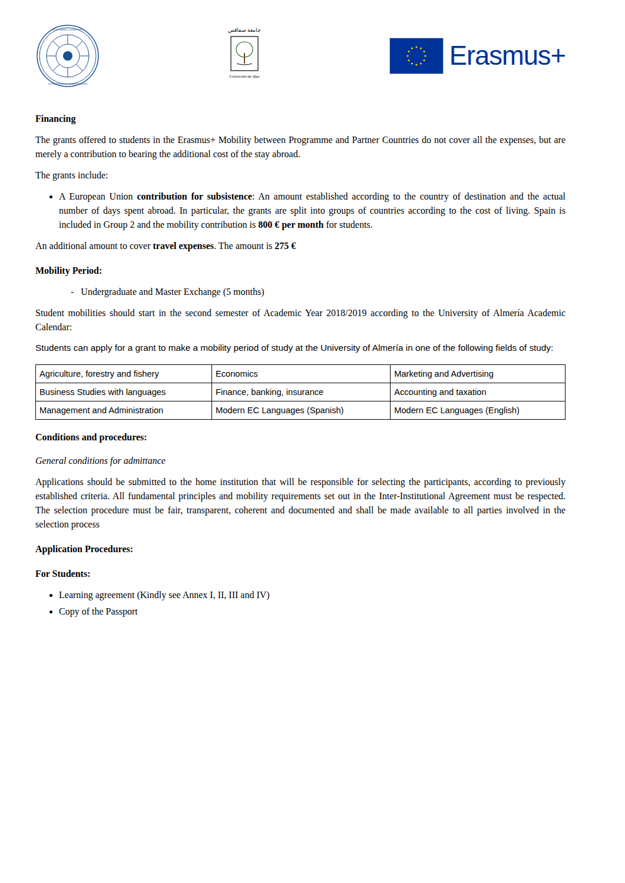IN LUMINE SAPIENTIA UNIVERSITAS ALMERIENSIS
جامعة صفاقس Université de Sfax
Erasmus+
Financing
The grants offered to students in the Erasmus+ Mobility between Programme and Partner Countries do not cover all the expenses, but are merely a contribution to bearing the additional cost of the stay abroad.
The grants include:
A European Union contribution for subsistence: An amount established according to the country of destination and the actual number of days spent abroad. In particular, the grants are split into groups of countries according to the cost of living. Spain is included in Group 2 and the mobility contribution is 800 € per month for students.
An additional amount to cover travel expenses. The amount is 275 €
Mobility Period:
Undergraduate and Master Exchange (5 months)
Student mobilities should start in the second semester of Academic Year 2018/2019 according to the University of Almería Academic Calendar:
Students can apply for a grant to make a mobility period of study at the University of Almería in one of the following fields of study:
| Agriculture, forestry and fishery | Economics | Marketing and Advertising |
| Business Studies with languages | Finance, banking, insurance | Accounting and taxation |
| Management and Administration | Modern EC Languages (Spanish) | Modern EC Languages (English) |
Conditions and procedures:
General conditions for admittance
Applications should be submitted to the home institution that will be responsible for selecting the participants, according to previously established criteria. All fundamental principles and mobility requirements set out in the Inter-Institutional Agreement must be respected. The selection procedure must be fair, transparent, coherent and documented and shall be made available to all parties involved in the selection process
Application Procedures:
For Students:
Learning agreement (Kindly see Annex I, II, III and IV)
Copy of the Passport